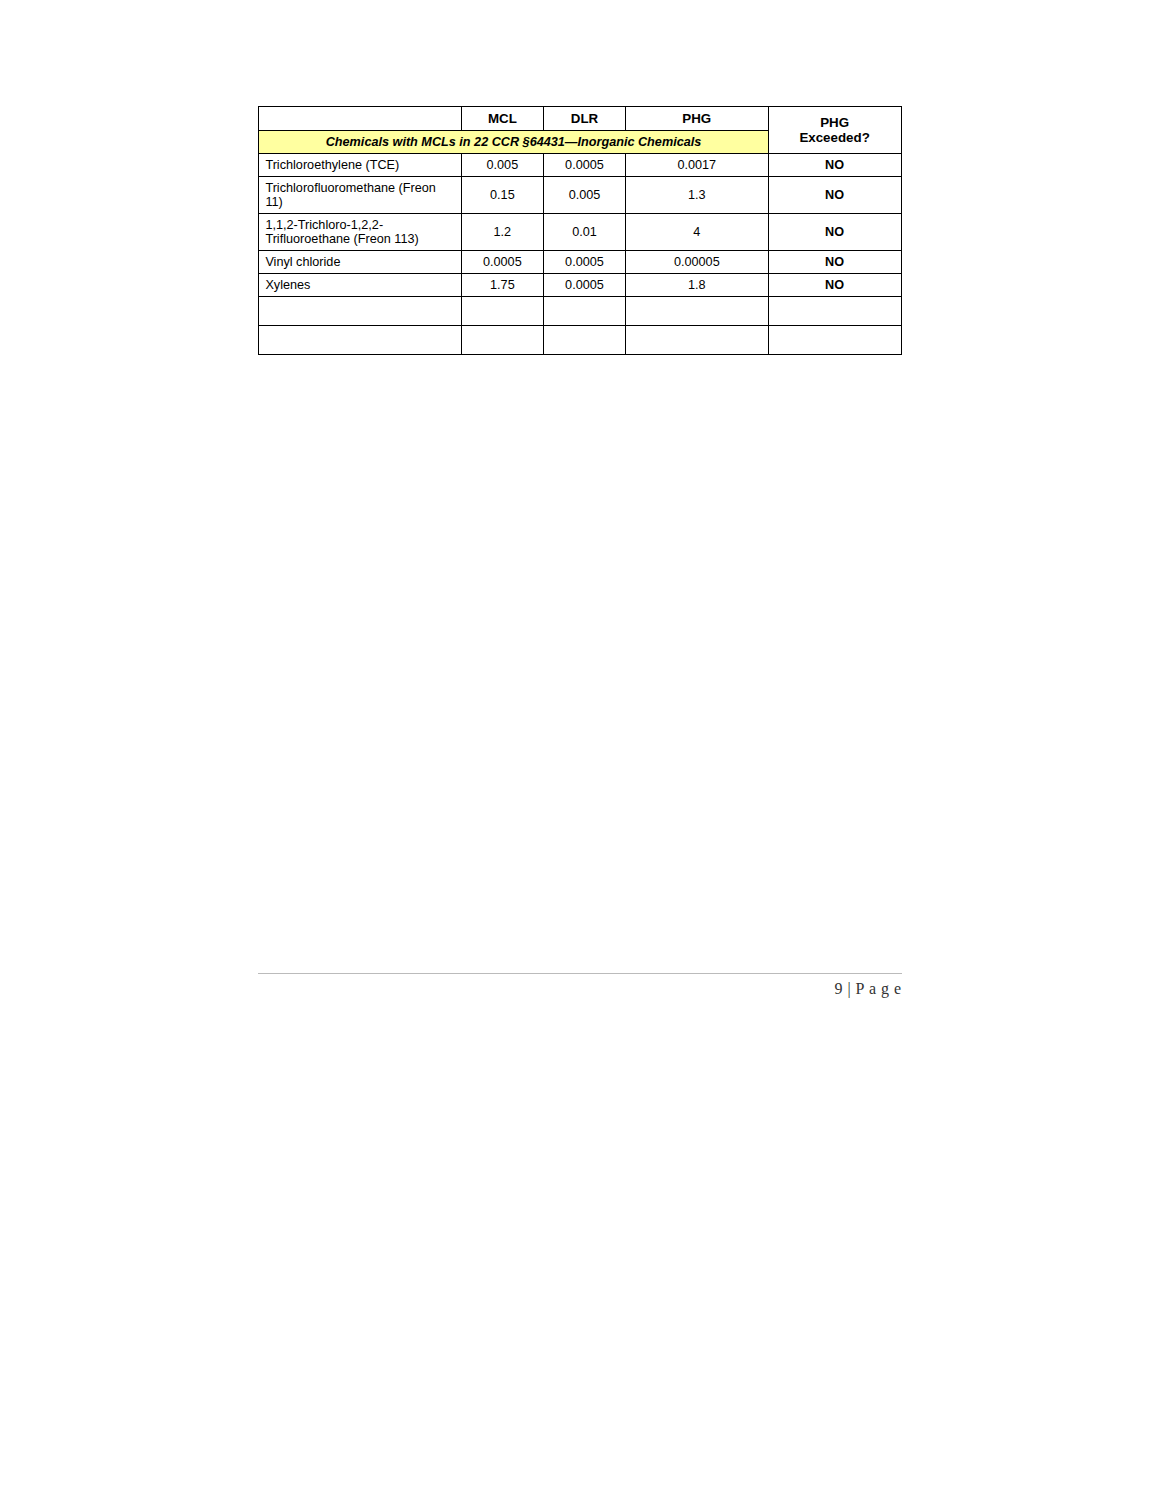| | MCL | DLR | PHG | PHG Exceeded? |
| --- | --- | --- | --- | --- |
| Chemicals with MCLs in 22 CCR §64431—Inorganic Chemicals |
| Trichloroethylene (TCE) | 0.005 | 0.0005 | 0.0017 | NO |
| Trichlorofluoromethane (Freon 11) | 0.15 | 0.005 | 1.3 | NO |
| 1,1,2-Trichloro-1,2,2-Trifluoroethane (Freon 113) | 1.2 | 0.01 | 4 | NO |
| Vinyl chloride | 0.0005 | 0.0005 | 0.00005 | NO |
| Xylenes | 1.75 | 0.0005 | 1.8 | NO |
9 | P a g e